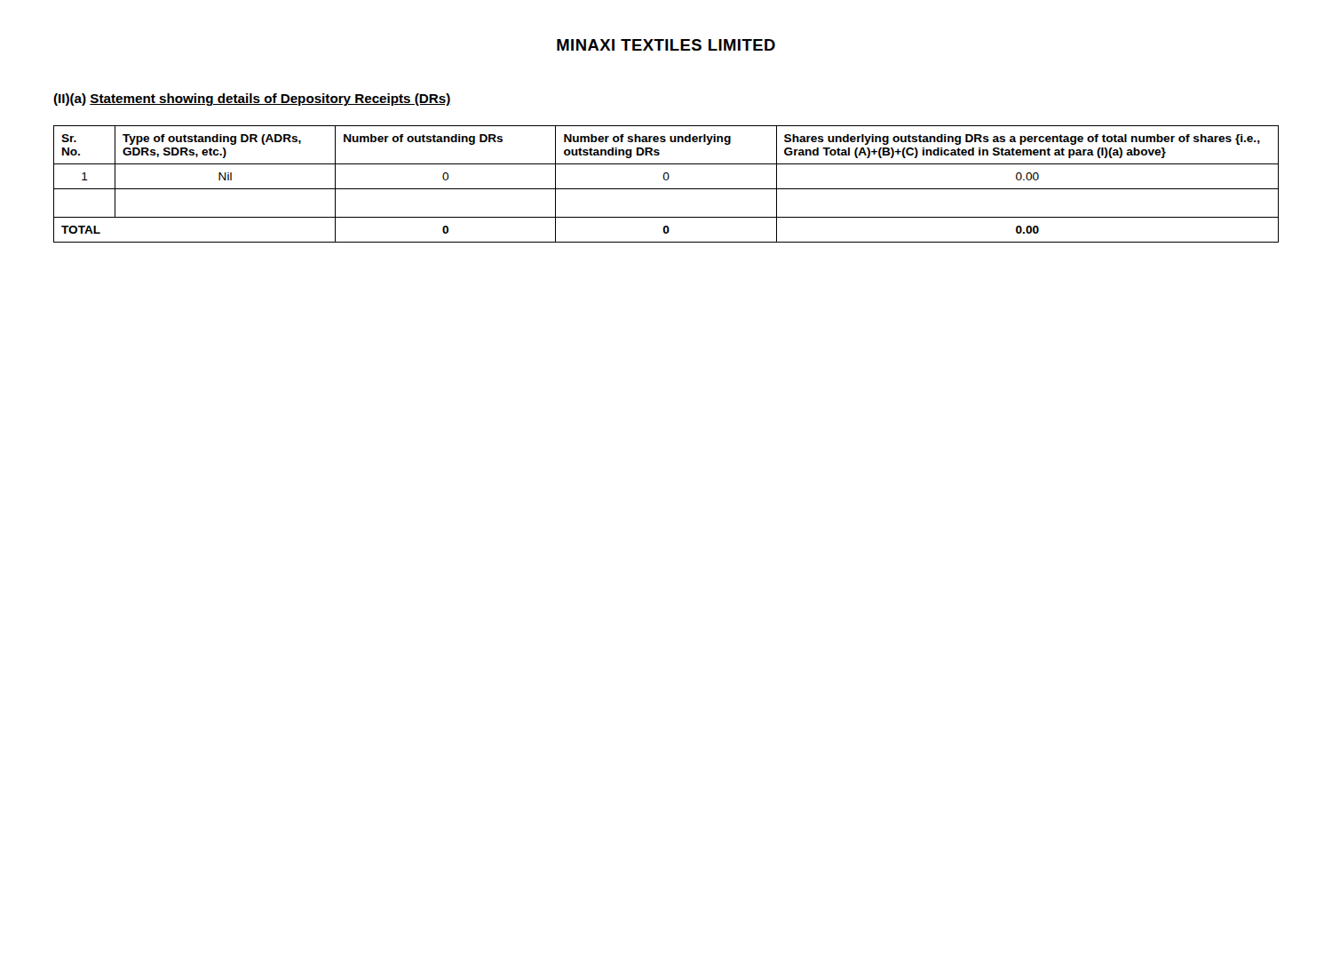MINAXI TEXTILES LIMITED
(II)(a) Statement showing details of Depository Receipts (DRs)
| Sr. No. | Type of outstanding DR (ADRs, GDRs, SDRs, etc.) | Number of outstanding DRs | Number of shares underlying outstanding DRs | Shares underlying outstanding DRs as a percentage of total number of shares {i.e., Grand Total (A)+(B)+(C) indicated in Statement at para (I)(a) above} |
| --- | --- | --- | --- | --- |
| 1 | Nil | 0 | 0 | 0.00 |
| TOTAL | 0 | 0 | 0.00 |